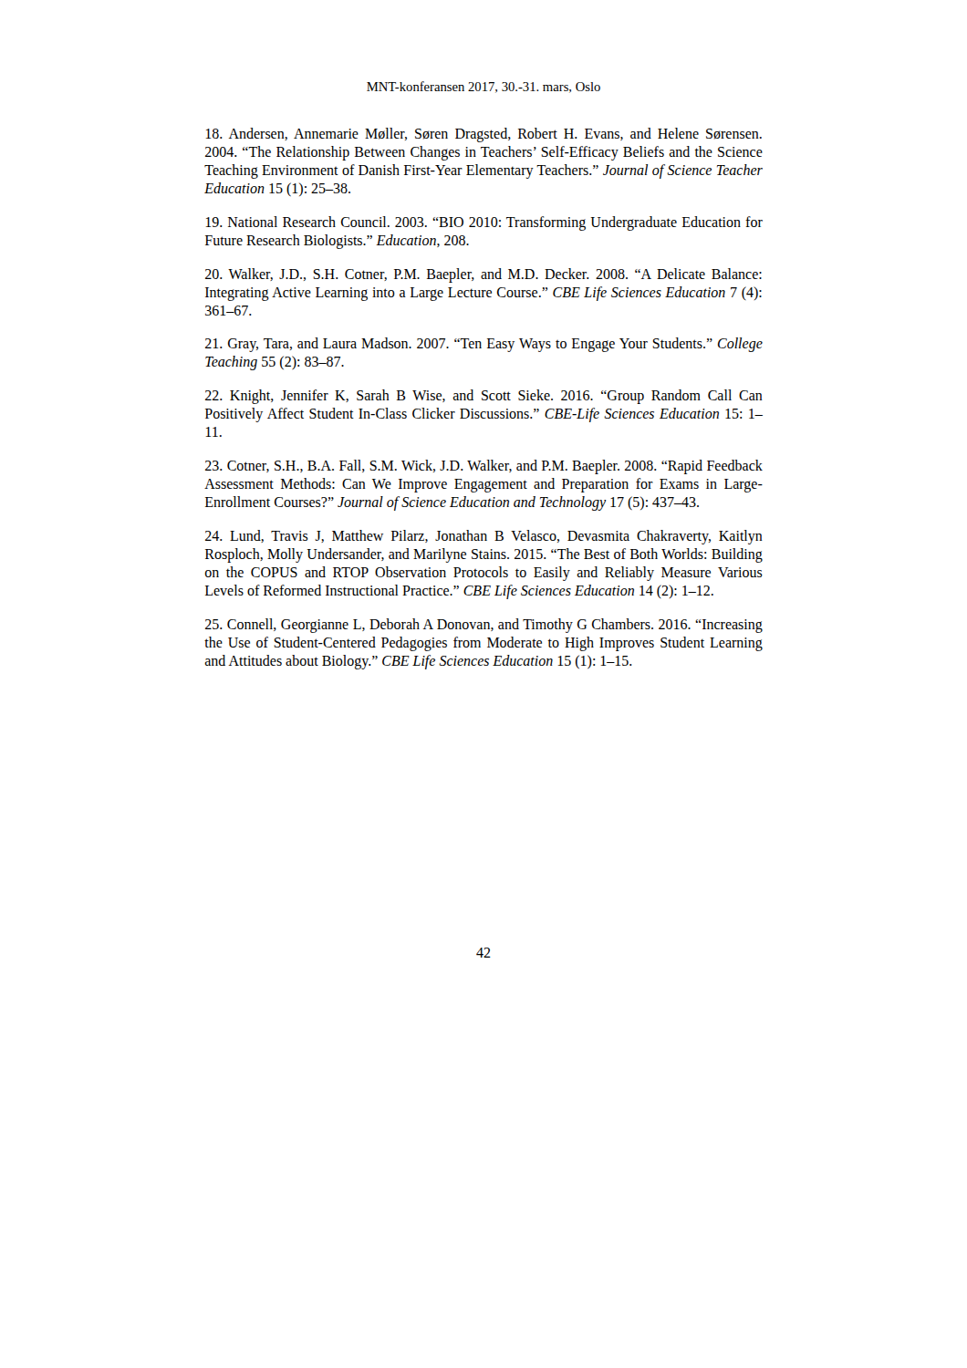MNT-konferansen 2017, 30.-31. mars, Oslo
18. Andersen, Annemarie Møller, Søren Dragsted, Robert H. Evans, and Helene Sørensen. 2004. “The Relationship Between Changes in Teachers’ Self-Efficacy Beliefs and the Science Teaching Environment of Danish First-Year Elementary Teachers.” Journal of Science Teacher Education 15 (1): 25–38.
19. National Research Council. 2003. “BIO 2010: Transforming Undergraduate Education for Future Research Biologists.” Education, 208.
20. Walker, J.D., S.H. Cotner, P.M. Baepler, and M.D. Decker. 2008. “A Delicate Balance: Integrating Active Learning into a Large Lecture Course.” CBE Life Sciences Education 7 (4): 361–67.
21. Gray, Tara, and Laura Madson. 2007. “Ten Easy Ways to Engage Your Students.” College Teaching 55 (2): 83–87.
22. Knight, Jennifer K, Sarah B Wise, and Scott Sieke. 2016. “Group Random Call Can Positively Affect Student In-Class Clicker Discussions.” CBE-Life Sciences Education 15: 1–11.
23. Cotner, S.H., B.A. Fall, S.M. Wick, J.D. Walker, and P.M. Baepler. 2008. “Rapid Feedback Assessment Methods: Can We Improve Engagement and Preparation for Exams in Large-Enrollment Courses?” Journal of Science Education and Technology 17 (5): 437–43.
24. Lund, Travis J, Matthew Pilarz, Jonathan B Velasco, Devasmita Chakraverty, Kaitlyn Rosploch, Molly Undersander, and Marilyne Stains. 2015. “The Best of Both Worlds: Building on the COPUS and RTOP Observation Protocols to Easily and Reliably Measure Various Levels of Reformed Instructional Practice.” CBE Life Sciences Education 14 (2): 1–12.
25. Connell, Georgianne L, Deborah A Donovan, and Timothy G Chambers. 2016. “Increasing the Use of Student-Centered Pedagogies from Moderate to High Improves Student Learning and Attitudes about Biology.” CBE Life Sciences Education 15 (1): 1–15.
42